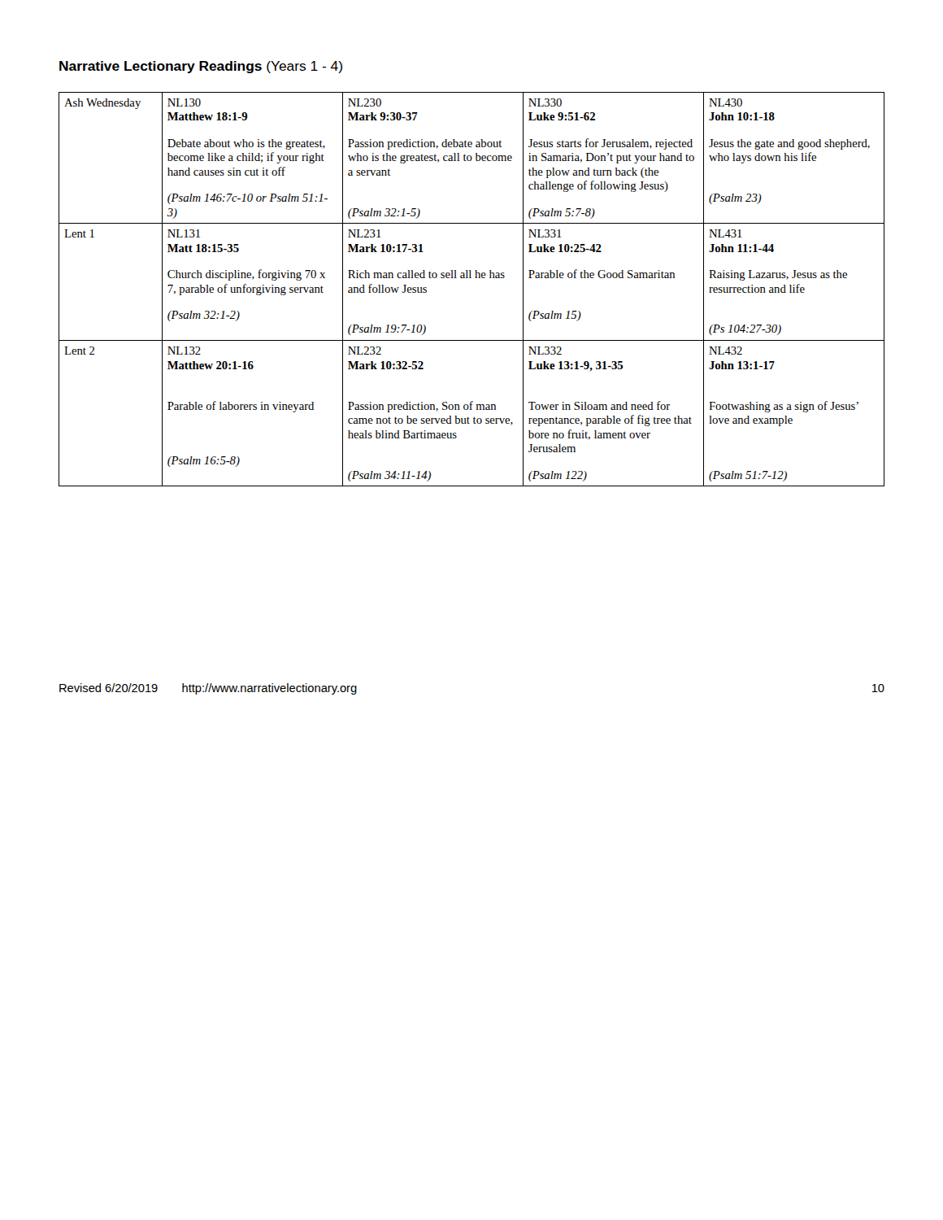Narrative Lectionary Readings (Years 1 - 4)
| Ash Wednesday | NL130 Matthew 18:1-9 Debate about who is the greatest, become like a child; if your right hand causes sin cut it off (Psalm 146:7c-10 or Psalm 51:1-3) | NL230 Mark 9:30-37 Passion prediction, debate about who is the greatest, call to become a servant (Psalm 32:1-5) | NL330 Luke 9:51-62 Jesus starts for Jerusalem, rejected in Samaria, Don’t put your hand to the plow and turn back (the challenge of following Jesus) (Psalm 5:7-8) | NL430 John 10:1-18 Jesus the gate and good shepherd, who lays down his life (Psalm 23) |
| Lent 1 | NL131 Matt 18:15-35 Church discipline, forgiving 70 x 7, parable of unforgiving servant (Psalm 32:1-2) | NL231 Mark 10:17-31 Rich man called to sell all he has and follow Jesus (Psalm 19:7-10) | NL331 Luke 10:25-42 Parable of the Good Samaritan (Psalm 15) | NL431 John 11:1-44 Raising Lazarus, Jesus as the resurrection and life (Ps 104:27-30) |
| Lent 2 | NL132 Matthew 20:1-16 Parable of laborers in vineyard (Psalm 16:5-8) | NL232 Mark 10:32-52 Passion prediction, Son of man came not to be served but to serve, heals blind Bartimaeus (Psalm 34:11-14) | NL332 Luke 13:1-9, 31-35 Tower in Siloam and need for repentance, parable of fig tree that bore no fruit, lament over Jerusalem (Psalm 122) | NL432 John 13:1-17 Footwashing as a sign of Jesus’ love and example (Psalm 51:7-12) |
Revised 6/20/2019 http://www.narrativelectionary.org 10